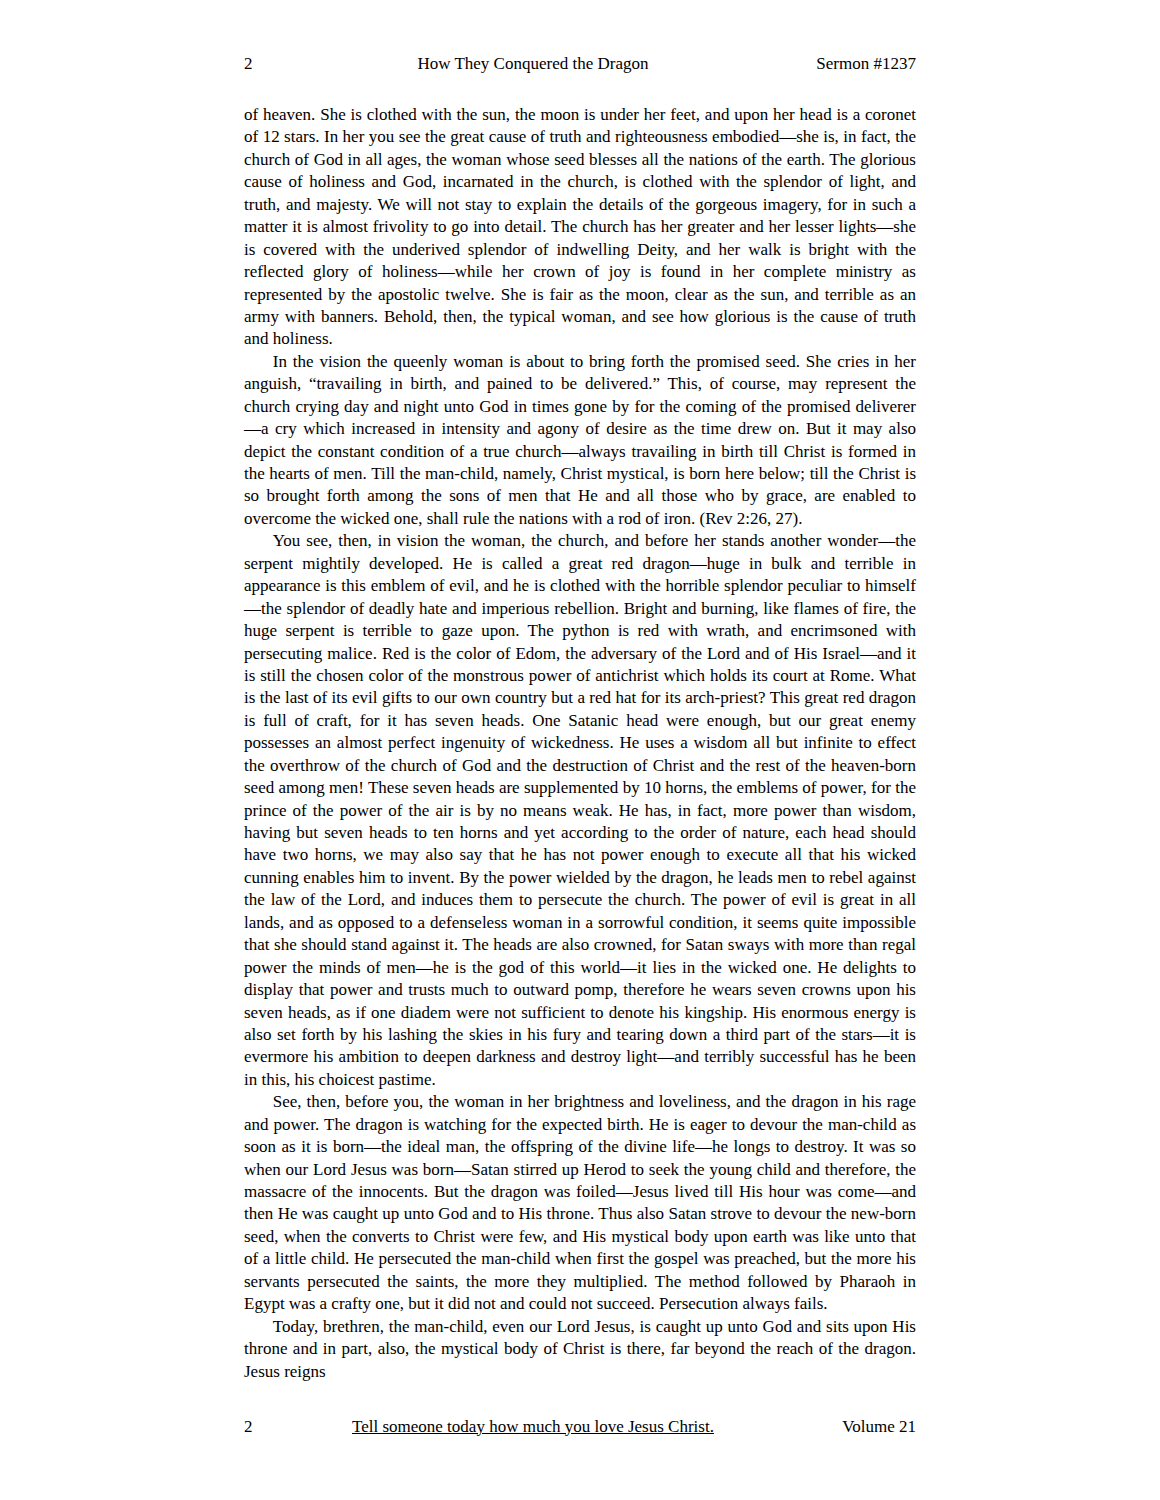2
How They Conquered the Dragon
Sermon #1237
of heaven. She is clothed with the sun, the moon is under her feet, and upon her head is a coronet of 12 stars. In her you see the great cause of truth and righteousness embodied—she is, in fact, the church of God in all ages, the woman whose seed blesses all the nations of the earth. The glorious cause of holiness and God, incarnated in the church, is clothed with the splendor of light, and truth, and majesty. We will not stay to explain the details of the gorgeous imagery, for in such a matter it is almost frivolity to go into detail. The church has her greater and her lesser lights—she is covered with the underived splendor of indwelling Deity, and her walk is bright with the reflected glory of holiness—while her crown of joy is found in her complete ministry as represented by the apostolic twelve. She is fair as the moon, clear as the sun, and terrible as an army with banners. Behold, then, the typical woman, and see how glorious is the cause of truth and holiness.
In the vision the queenly woman is about to bring forth the promised seed. She cries in her anguish, “travailing in birth, and pained to be delivered.” This, of course, may represent the church crying day and night unto God in times gone by for the coming of the promised deliverer—a cry which increased in intensity and agony of desire as the time drew on. But it may also depict the constant condition of a true church—always travailing in birth till Christ is formed in the hearts of men. Till the man-child, namely, Christ mystical, is born here below; till the Christ is so brought forth among the sons of men that He and all those who by grace, are enabled to overcome the wicked one, shall rule the nations with a rod of iron. (Rev 2:26, 27).
You see, then, in vision the woman, the church, and before her stands another wonder—the serpent mightily developed. He is called a great red dragon—huge in bulk and terrible in appearance is this emblem of evil, and he is clothed with the horrible splendor peculiar to himself—the splendor of deadly hate and imperious rebellion. Bright and burning, like flames of fire, the huge serpent is terrible to gaze upon. The python is red with wrath, and encrimsoned with persecuting malice. Red is the color of Edom, the adversary of the Lord and of His Israel—and it is still the chosen color of the monstrous power of antichrist which holds its court at Rome. What is the last of its evil gifts to our own country but a red hat for its arch-priest? This great red dragon is full of craft, for it has seven heads. One Satanic head were enough, but our great enemy possesses an almost perfect ingenuity of wickedness. He uses a wisdom all but infinite to effect the overthrow of the church of God and the destruction of Christ and the rest of the heaven-born seed among men! These seven heads are supplemented by 10 horns, the emblems of power, for the prince of the power of the air is by no means weak. He has, in fact, more power than wisdom, having but seven heads to ten horns and yet according to the order of nature, each head should have two horns, we may also say that he has not power enough to execute all that his wicked cunning enables him to invent. By the power wielded by the dragon, he leads men to rebel against the law of the Lord, and induces them to persecute the church. The power of evil is great in all lands, and as opposed to a defenseless woman in a sorrowful condition, it seems quite impossible that she should stand against it. The heads are also crowned, for Satan sways with more than regal power the minds of men—he is the god of this world—it lies in the wicked one. He delights to display that power and trusts much to outward pomp, therefore he wears seven crowns upon his seven heads, as if one diadem were not sufficient to denote his kingship. His enormous energy is also set forth by his lashing the skies in his fury and tearing down a third part of the stars—it is evermore his ambition to deepen darkness and destroy light—and terribly successful has he been in this, his choicest pastime.
See, then, before you, the woman in her brightness and loveliness, and the dragon in his rage and power. The dragon is watching for the expected birth. He is eager to devour the man-child as soon as it is born—the ideal man, the offspring of the divine life—he longs to destroy. It was so when our Lord Jesus was born—Satan stirred up Herod to seek the young child and therefore, the massacre of the innocents. But the dragon was foiled—Jesus lived till His hour was come—and then He was caught up unto God and to His throne. Thus also Satan strove to devour the new-born seed, when the converts to Christ were few, and His mystical body upon earth was like unto that of a little child. He persecuted the man-child when first the gospel was preached, but the more his servants persecuted the saints, the more they multiplied. The method followed by Pharaoh in Egypt was a crafty one, but it did not and could not succeed. Persecution always fails.
Today, brethren, the man-child, even our Lord Jesus, is caught up unto God and sits upon His throne and in part, also, the mystical body of Christ is there, far beyond the reach of the dragon. Jesus reigns
2
Tell someone today how much you love Jesus Christ.
Volume 21